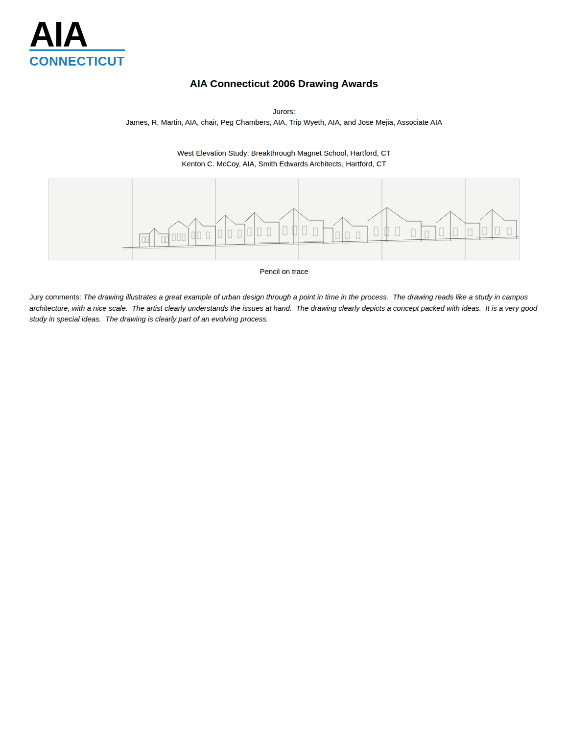AIA
CONNECTICUT
AIA Connecticut 2006 Drawing Awards
Jurors:
James, R. Martin, AIA, chair, Peg Chambers, AIA, Trip Wyeth, AIA, and Jose Mejia, Associate AIA
West Elevation Study: Breakthrough Magnet School, Hartford, CT
Kenton C. McCoy, AIA, Smith Edwards Architects, Hartford, CT
Pencil on trace
Jury comments: The drawing illustrates a great example of urban design through a point in time in the process. The drawing reads like a study in campus architecture, with a nice scale. The artist clearly understands the issues at hand. The drawing clearly depicts a concept packed with ideas. It is a very good study in special ideas. The drawing is clearly part of an evolving process.